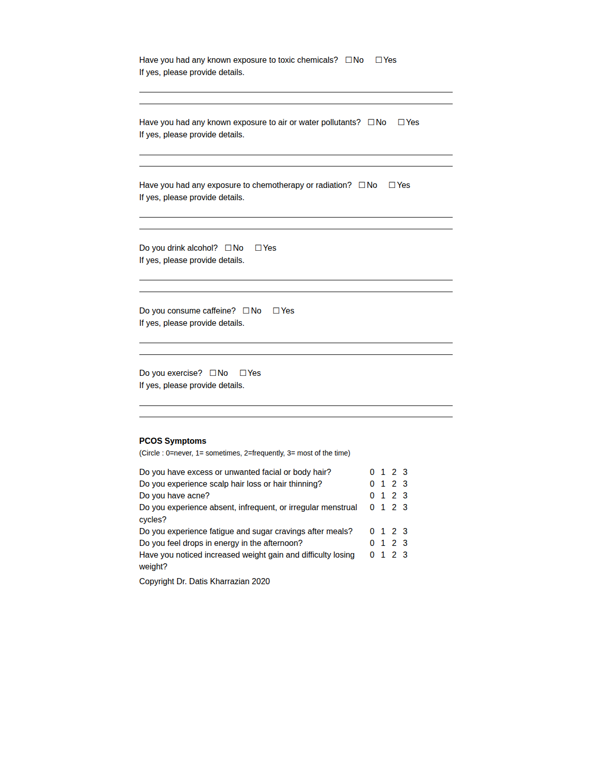Have you had any known exposure to toxic chemicals? ☐No ☐Yes
If yes, please provide details.
Have you had any known exposure to air or water pollutants? ☐No ☐Yes
If yes, please provide details.
Have you had any exposure to chemotherapy or radiation? ☐No ☐Yes
If yes, please provide details.
Do you drink alcohol? ☐No ☐Yes
If yes, please provide details.
Do you consume caffeine? ☐No ☐Yes
If yes, please provide details.
Do you exercise? ☐No ☐Yes
If yes, please provide details.
PCOS Symptoms
(Circle : 0=never, 1= sometimes, 2=frequently, 3= most of the time)
| Do you have excess or unwanted facial or body hair? | 0 1 2 3 |
| Do you experience scalp hair loss or hair thinning? | 0 1 2 3 |
| Do you have acne? | 0 1 2 3 |
| Do you experience absent, infrequent, or irregular menstrual cycles? | 0 1 2 3 |
| Do you experience fatigue and sugar cravings after meals? | 0 1 2 3 |
| Do you feel drops in energy in the afternoon? | 0 1 2 3 |
| Have you noticed increased weight gain and difficulty losing weight? | 0 1 2 3 |
Copyright Dr. Datis Kharrazian 2020